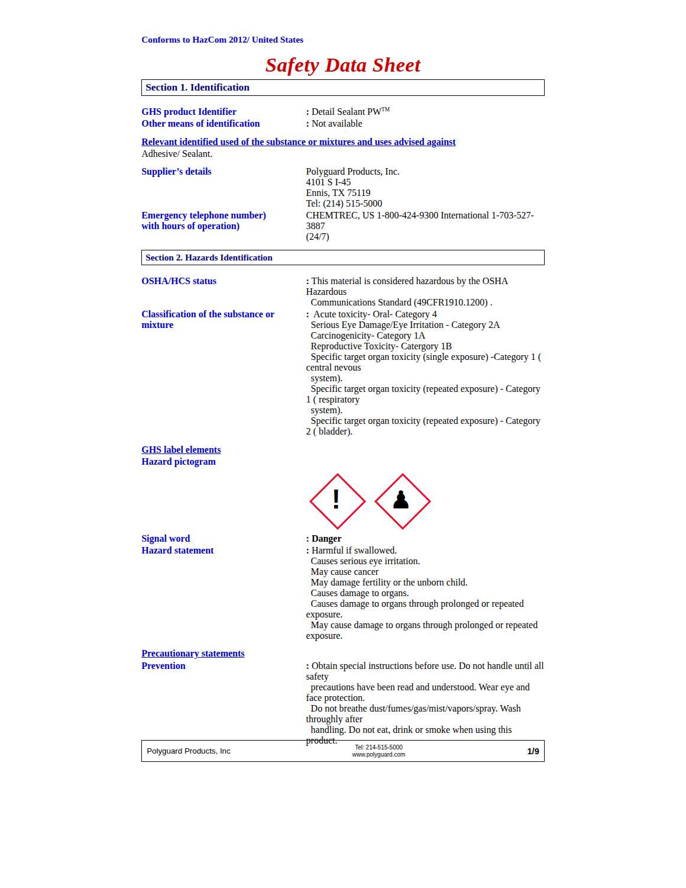Conforms to HazCom 2012/ United States
Safety Data Sheet
Section 1. Identification
| GHS product Identifier | : Detail Sealant PW TM |
| Other means of identification | : Not available |
Relevant identified used of the substance or mixtures and uses advised against
Adhesive/ Sealant.
| Supplier’s details | Polyguard Products, Inc. 4101 S I-45 Ennis, TX 75119 Tel: (214) 515-5000 |
| Emergency telephone number) with hours of operation) | CHEMTREC, US 1-800-424-9300 International 1-703-527-3887 (24/7) |
Section 2. Hazards Identification
| OSHA/HCS status | : This material is considered hazardous by the OSHA Hazardous Communications Standard (49CFR1910.1200) . |
| Classification of the substance or mixture | : Acute toxicity- Oral- Category 4 Serious Eye Damage/Eye Irritation - Category 2A Carcinogenicity- Category 1A Reproductive Toxicity- Catergory 1B Specific target organ toxicity (single exposure) -Category 1 ( central nevous system). Specific target organ toxicity (repeated exposure) - Category 1 ( respiratory system). Specific target organ toxicity (repeated exposure) - Category 2 ( bladder). |
GHS label elements
Hazard pictogram
! ♟
| Signal word | : Danger |
| Hazard statement | : Harmful if swallowed. Causes serious eye irritation. May cause cancer May damage fertility or the unborn child. Causes damage to organs. Causes damage to organs through prolonged or repeated exposure. May cause damage to organs through prolonged or repeated exposure. |
Precautionary statements
| Prevention | : Obtain special instructions before use. Do not handle until all safety precautions have been read and understood. Wear eye and face protection. Do not breathe dust/fumes/gas/mist/vapors/spray. Wash throughly after handling. Do not eat, drink or smoke when using this product. |
Polyguard Products, Inc
Tel: 214-515-5000
www.polyguard.com
1/9